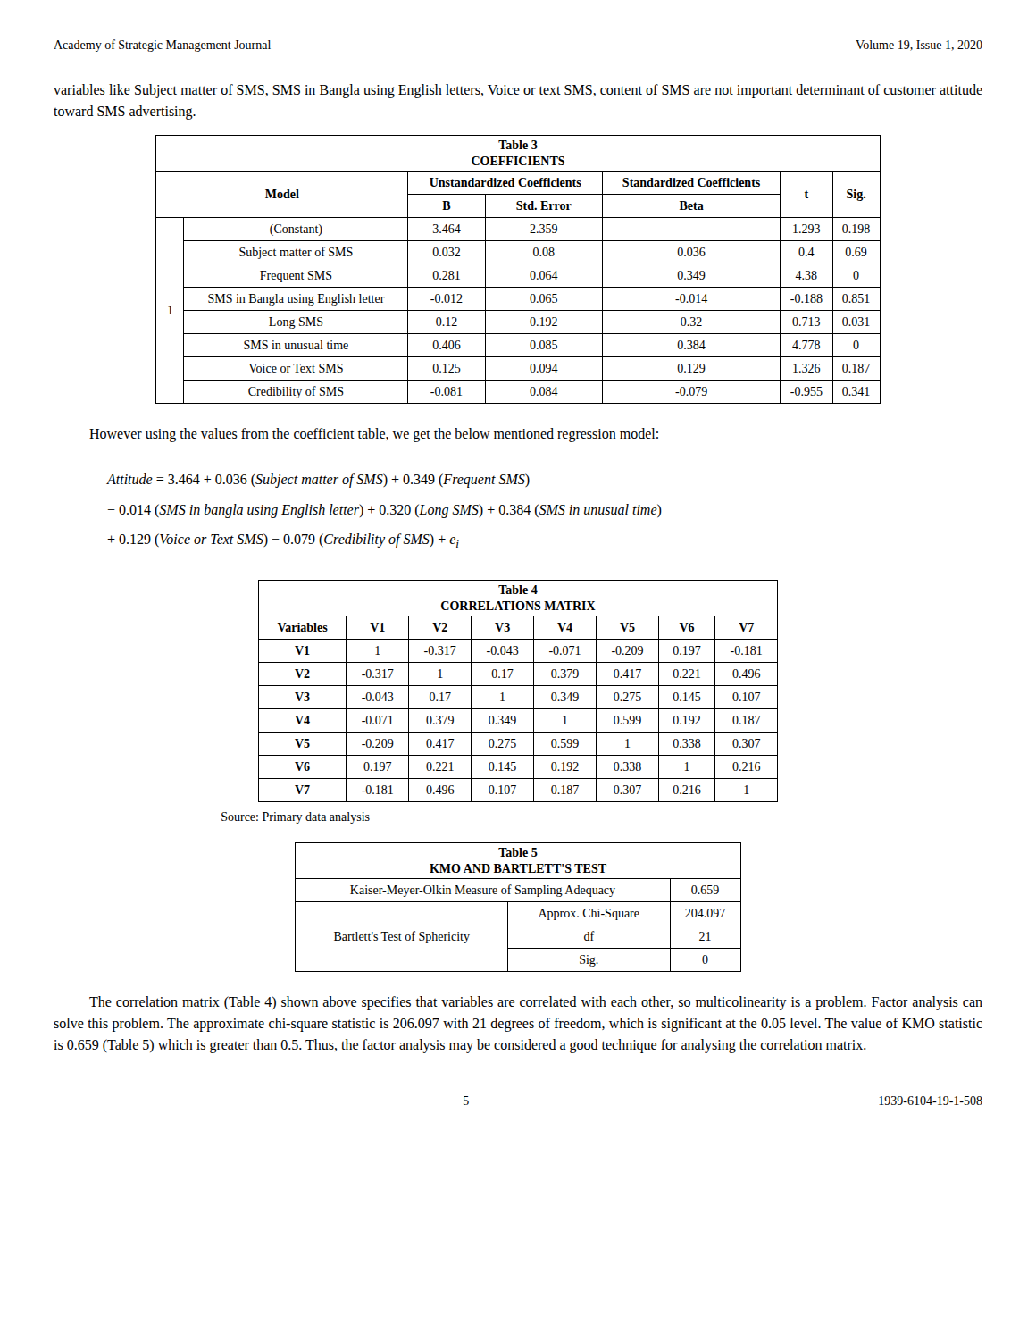Academy of Strategic Management Journal Volume 19, Issue 1, 2020
variables like Subject matter of SMS, SMS in Bangla using English letters, Voice or text SMS, content of SMS are not important determinant of customer attitude toward SMS advertising.
Table 3
COEFFICIENTS
| Model | Unstandardized Coefficients | Standardized Coefficients | t | Sig. |
| --- | --- | --- | --- | --- |
| B | Std. Error | Beta |
| 1 | (Constant) | 3.464 | 2.359 | | 1.293 | 0.198 |
| Subject matter of SMS | 0.032 | 0.08 | 0.036 | 0.4 | 0.69 |
| Frequent SMS | 0.281 | 0.064 | 0.349 | 4.38 | 0 |
| SMS in Bangla using English letter | -0.012 | 0.065 | -0.014 | -0.188 | 0.851 |
| Long SMS | 0.12 | 0.192 | 0.32 | 0.713 | 0.031 |
| SMS in unusual time | 0.406 | 0.085 | 0.384 | 4.778 | 0 |
| Voice or Text SMS | 0.125 | 0.094 | 0.129 | 1.326 | 0.187 |
| Credibility of SMS | -0.081 | 0.084 | -0.079 | -0.955 | 0.341 |
However using the values from the coefficient table, we get the below mentioned regression model:
Attitude = 3.464 + 0.036 (Subject matter of SMS) + 0.349 (Frequent SMS)
− 0.014 (SMS in bangla using English letter) + 0.320 (Long SMS) + 0.384 (SMS in unusual time)
+ 0.129 (Voice or Text SMS) − 0.079 (Credibility of SMS) + ei
Table 4
CORRELATIONS MATRIX
| Variables | V1 | V2 | V3 | V4 | V5 | V6 | V7 |
| --- | --- | --- | --- | --- | --- | --- | --- |
| V1 | 1 | -0.317 | -0.043 | -0.071 | -0.209 | 0.197 | -0.181 |
| V2 | -0.317 | 1 | 0.17 | 0.379 | 0.417 | 0.221 | 0.496 |
| V3 | -0.043 | 0.17 | 1 | 0.349 | 0.275 | 0.145 | 0.107 |
| V4 | -0.071 | 0.379 | 0.349 | 1 | 0.599 | 0.192 | 0.187 |
| V5 | -0.209 | 0.417 | 0.275 | 0.599 | 1 | 0.338 | 0.307 |
| V6 | 0.197 | 0.221 | 0.145 | 0.192 | 0.338 | 1 | 0.216 |
| V7 | -0.181 | 0.496 | 0.107 | 0.187 | 0.307 | 0.216 | 1 |
Source: Primary data analysis
Table 5
KMO AND BARTLETT'S TEST
| Kaiser-Meyer-Olkin Measure of Sampling Adequacy | 0.659 |
| Bartlett's Test of Sphericity | Approx. Chi-Square | 204.097 |
| df | 21 |
| Sig. | 0 |
The correlation matrix (Table 4) shown above specifies that variables are correlated with each other, so multicolinearity is a problem. Factor analysis can solve this problem. The approximate chi-square statistic is 206.097 with 21 degrees of freedom, which is significant at the 0.05 level. The value of KMO statistic is 0.659 (Table 5) which is greater than 0.5. Thus, the factor analysis may be considered a good technique for analysing the correlation matrix.
5 1939-6104-19-1-508